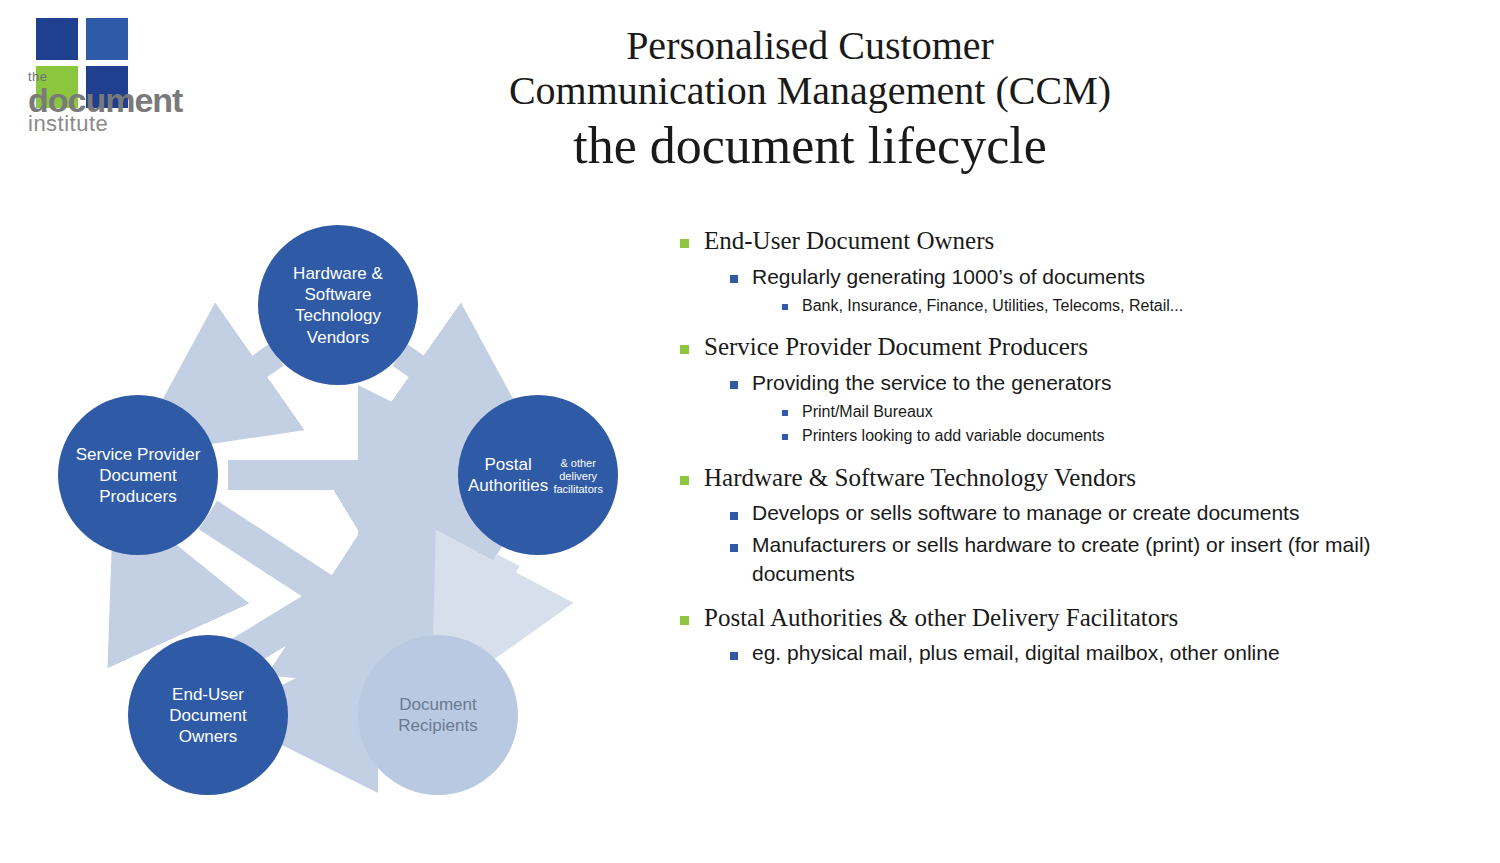the
document
institute
Personalised Customer
Communication Management (CCM)
the document lifecycle
Hardware & Software Technology Vendors
Service Provider Document Producers
Postal Authorities& other delivery facilitators
End-User Document Owners
Document Recipients
End-User Document Owners
Regularly generating 1000’s of documents
Bank, Insurance, Finance, Utilities, Telecoms, Retail...
Service Provider Document Producers
Providing the service to the generators
Print/Mail Bureaux
Printers looking to add variable documents
Hardware & Software Technology Vendors
Develops or sells software to manage or create documents
Manufacturers or sells hardware to create (print) or insert (for mail) documents
Postal Authorities & other Delivery Facilitators
eg. physical mail, plus email, digital mailbox, other online